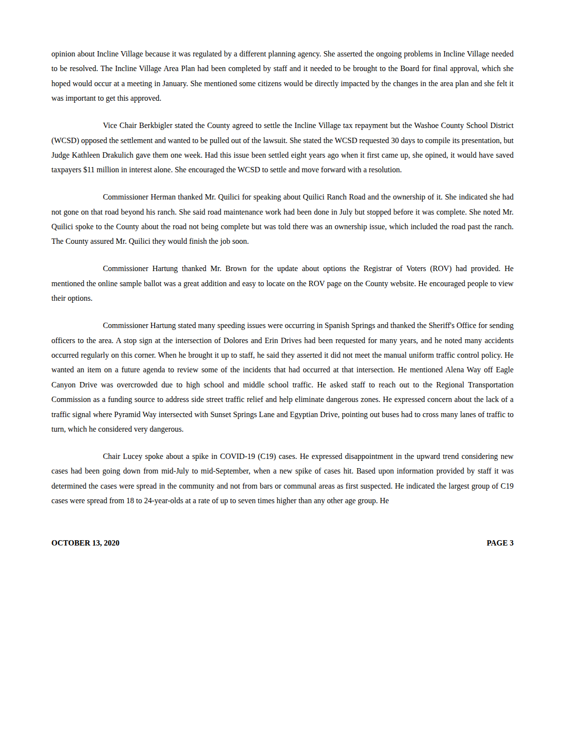opinion about Incline Village because it was regulated by a different planning agency. She asserted the ongoing problems in Incline Village needed to be resolved. The Incline Village Area Plan had been completed by staff and it needed to be brought to the Board for final approval, which she hoped would occur at a meeting in January. She mentioned some citizens would be directly impacted by the changes in the area plan and she felt it was important to get this approved.
Vice Chair Berkbigler stated the County agreed to settle the Incline Village tax repayment but the Washoe County School District (WCSD) opposed the settlement and wanted to be pulled out of the lawsuit. She stated the WCSD requested 30 days to compile its presentation, but Judge Kathleen Drakulich gave them one week. Had this issue been settled eight years ago when it first came up, she opined, it would have saved taxpayers $11 million in interest alone. She encouraged the WCSD to settle and move forward with a resolution.
Commissioner Herman thanked Mr. Quilici for speaking about Quilici Ranch Road and the ownership of it. She indicated she had not gone on that road beyond his ranch. She said road maintenance work had been done in July but stopped before it was complete. She noted Mr. Quilici spoke to the County about the road not being complete but was told there was an ownership issue, which included the road past the ranch. The County assured Mr. Quilici they would finish the job soon.
Commissioner Hartung thanked Mr. Brown for the update about options the Registrar of Voters (ROV) had provided. He mentioned the online sample ballot was a great addition and easy to locate on the ROV page on the County website. He encouraged people to view their options.
Commissioner Hartung stated many speeding issues were occurring in Spanish Springs and thanked the Sheriff's Office for sending officers to the area. A stop sign at the intersection of Dolores and Erin Drives had been requested for many years, and he noted many accidents occurred regularly on this corner. When he brought it up to staff, he said they asserted it did not meet the manual uniform traffic control policy. He wanted an item on a future agenda to review some of the incidents that had occurred at that intersection. He mentioned Alena Way off Eagle Canyon Drive was overcrowded due to high school and middle school traffic. He asked staff to reach out to the Regional Transportation Commission as a funding source to address side street traffic relief and help eliminate dangerous zones. He expressed concern about the lack of a traffic signal where Pyramid Way intersected with Sunset Springs Lane and Egyptian Drive, pointing out buses had to cross many lanes of traffic to turn, which he considered very dangerous.
Chair Lucey spoke about a spike in COVID-19 (C19) cases. He expressed disappointment in the upward trend considering new cases had been going down from mid-July to mid-September, when a new spike of cases hit. Based upon information provided by staff it was determined the cases were spread in the community and not from bars or communal areas as first suspected. He indicated the largest group of C19 cases were spread from 18 to 24-year-olds at a rate of up to seven times higher than any other age group. He
OCTOBER 13, 2020 PAGE 3